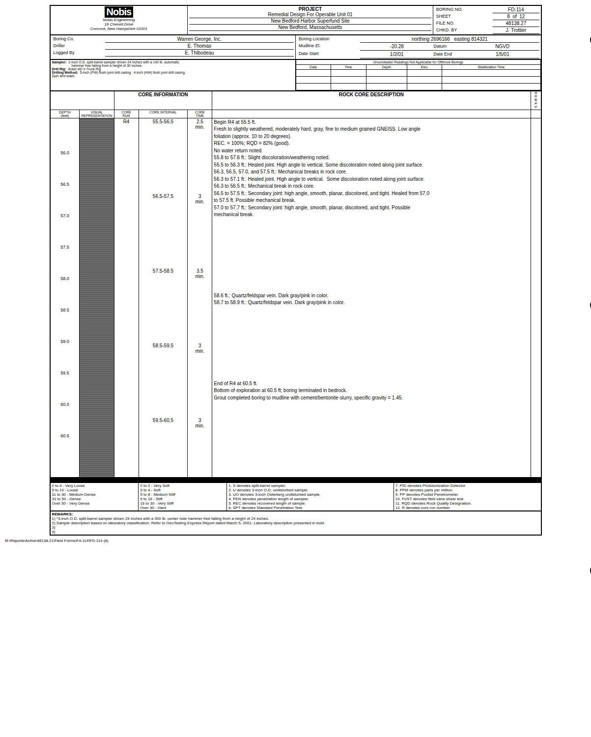| Nobis Nobis Engineering 18 Chenell Drive Concord, New Hampshire 03301 | PROJECT Remedial Design For Operable Unit 01 New Bedford Harbor Superfund Site New Bedford, Massachusetts | / BORING NO. / FD-114 / / SHEET / 8 of 12 / / FILE NO. / 48138.27 / / CHKD. BY / J. Trottier / |
| / Boring Co. / Warren George, Inc. / / Driller / E. Thomas / / Logged By / E. Thibodeau / | / Boring Location / northing 2696166 easting 814321 / / Mudline El. / / -20.28 / Datum / NGVD / / / Date Start / / 1/2/01 / Date End / 1/5/01 / / |
| Sampler: 2-inch O.D. split-barrel sampler driven 24 inches with a 140 lb. automatic hammer free falling from a height of 30 inches. Drill Rig: Acker AD II Truck Rig Drilling Method: 5-inch (PW) flush joint drill casing. 4-inch (HW) flush joint drill casing. Spin and wash. | / Groundwater Readings Not Applicable for Offshore Borings / / Date / Time / Depth / Elev. / Stabilization Time / |
| | CORE INFORMATION | ROCK CORE DESCRIPTION | R E M K S |
| DEPTH (feet) | VISUAL REPRESENTATION | CORE RUN | CORE INTERVAL | CORE TIME | | |
| / 56.0 / / 56.5 / / 57.0 / / 57.5 / / 58.0 / / 58.5 / / 59.0 / / 59.5 / / 60.0 / / 60.5 / | | R4 | / 55.5-56.5 / / 56.5-57.5 / / 57.5-58.5 / / 58.5-59.5 / / 59.5-60.5 / | / 2.5 min. / / 3 min. / / 3.5 min. / / 3 min. / / 3 min. / | Begin R4 at 55.5 ft. Fresh to slightly weathered, moderately hard, gray, fine to medium grained GNEISS. Low angle foliation (approx. 10 to 20 degrees). REC. = 100%; RQD = 82% (good). No water return noted. 55.8 to 57.6 ft.: Slight discoloration/weathering noted. 55.5 to 56.3 ft.: Healed joint. High angle to vertical. Some discoloration noted along joint surface. 56.3, 56.5, 57.0, and 57.5 ft.: Mechanical breaks in rock core. 56.3 to 57.1 ft.: Healed joint. High angle to vertical. Some discoloration noted along joint surface. 56.3 to 56.5 ft.: Mechanical break in rock core. 56.5 to 57.5 ft.: Secondary joint: high angle, smooth, planar, discolored, and tight. Healed from 57.0 to 57.5 ft. Possible mechanical break. 57.0 to 57.7 ft.: Secondary joint: high angle, smooth, planar, discolored, and tight. Possible mechanical break. 58.6 ft.: Quartz/feldspar vein. Dark gray/pink in color. 58.7 to 58.9 ft.: Quartz/feldspar vein. Dark gray/pink in color. End of R4 at 60.5 ft. Bottom of exploration at 60.5 ft; boring terminated in bedrock. Grout completed boring to mudline with cement/bentonite slurry, specific gravity = 1.45. | |
| / 0 to 4 - Very Loose / / 5 to 10 - Loose / / 11 to 30 - Medium Dense / / 31 to 50 - Dense / / Over 50 - Very Dense / | / 0 to 2 - Very Soft / / 3 to 4 - Soft / / 5 to 8 - Medium Stiff / / 9 to 15 - Stiff / / 16 to 30 - Very Stiff / / Over 30 - Hard / | / 1. S denotes split-barrel sampler. / / 2. U denotes 3-inch O.D. undisturbed sample. / / 3. UO denotes 3-inch Osterberg undisturbed sample. / / 4. PEN denotes penetration length of sampler. / / 5. REC denotes recovered length of sample. / / 6. SPT denotes Standard Penetration Test. / | / 7. PID denotes Photoionization Detector / / 8. PPM denotes parts per million. / / 9. PP denotes Pocket Penetrometer. / / 10. FVST denotes field vane shear test. / / 11. RQD denotes Rock Quality Designation. / / 12. R denotes core run number. / |
| REMARKS: 1) *3-inch O.D. split-barrel sampler driven 24 inches with a 300 lb. center hole hammer free falling from a height of 24 inches. 2) Sample description based on laboratory classification. Refer to GeoTesting Express Report dated March 5, 2001. Laboratory description presented in bold. 3) 4) |
M:\Reports\Active\48138.21\Field Forms\Fd-114\FD-114 (8)